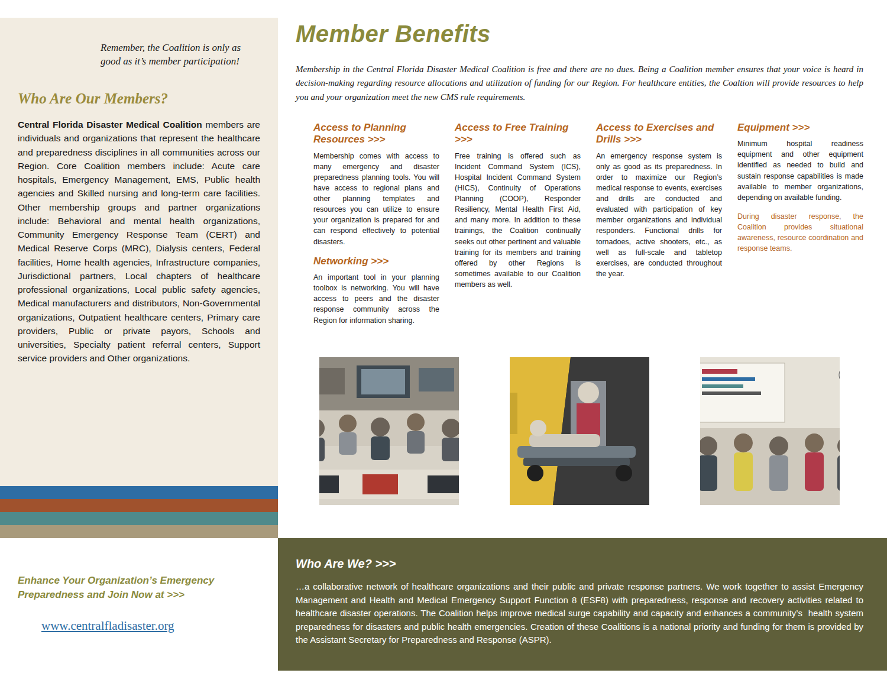Remember, the Coalition is only as good as it’s member participation!
Who Are Our Members?
Central Florida Disaster Medical Coalition members are individuals and organizations that represent the healthcare and preparedness disciplines in all communities across our Region. Core Coalition members include: Acute care hospitals, Emergency Management, EMS, Public health agencies and Skilled nursing and long-term care facilities. Other membership groups and partner organizations include: Behavioral and mental health organizations, Community Emergency Response Team (CERT) and Medical Reserve Corps (MRC), Dialysis centers, Federal facilities, Home health agencies, Infrastructure companies, Jurisdictional partners, Local chapters of healthcare professional organizations, Local public safety agencies, Medical manufacturers and distributors, Non-Governmental organizations, Outpatient healthcare centers, Primary care providers, Public or private payors, Schools and universities, Specialty patient referral centers, Support service providers and Other organizations.
Member Benefits
Membership in the Central Florida Disaster Medical Coalition is free and there are no dues. Being a Coalition member ensures that your voice is heard in decision-making regarding resource allocations and utilization of funding for our Region. For healthcare entities, the Coaltion will provide resources to help you and your organization meet the new CMS rule requirements.
Access to Planning Resources >>>
Membership comes with access to many emergency and disaster preparedness planning tools. You will have access to regional plans and other planning templates and resources you can utilize to ensure your organization is prepared for and can respond effectively to potential disasters.
Networking >>>
An important tool in your planning toolbox is networking. You will have access to peers and the disaster response community across the Region for information sharing.
Access to Free Training >>>
Free training is offered such as Incident Command System (ICS), Hospital Incident Command System (HICS), Continuity of Operations Planning (COOP), Responder Resiliency, Mental Health First Aid, and many more. In addition to these trainings, the Coalition continually seeks out other pertinent and valuable training for its members and training offered by other Regions is sometimes available to our Coalition members as well.
Access to Exercises and Drills >>>
An emergency response system is only as good as its preparedness. In order to maximize our Region’s medical response to events, exercises and drills are conducted and evaluated with participation of key member organizations and individual responders. Functional drills for tornadoes, active shooters, etc., as well as full-scale and tabletop exercises, are conducted throughout the year.
Equipment >>>
Minimum hospital readiness equipment and other equipment identified as needed to build and sustain response capabilities is made available to member organizations, depending on available funding.
During disaster response, the Coalition provides situational awareness, resource coordination and response teams.
Enhance Your Organization’s Emergency Preparedness and Join Now at >>>
www.centralfladisaster.org
Who Are We? >>>
…a collaborative network of healthcare organizations and their public and private response partners. We work together to assist Emergency Management and Health and Medical Emergency Support Function 8 (ESF8) with preparedness, response and recovery activities related to healthcare disaster operations. The Coalition helps improve medical surge capability and capacity and enhances a community’s health system preparedness for disasters and public health emergencies. Creation of these Coalitions is a national priority and funding for them is provided by the Assistant Secretary for Preparedness and Response (ASPR).